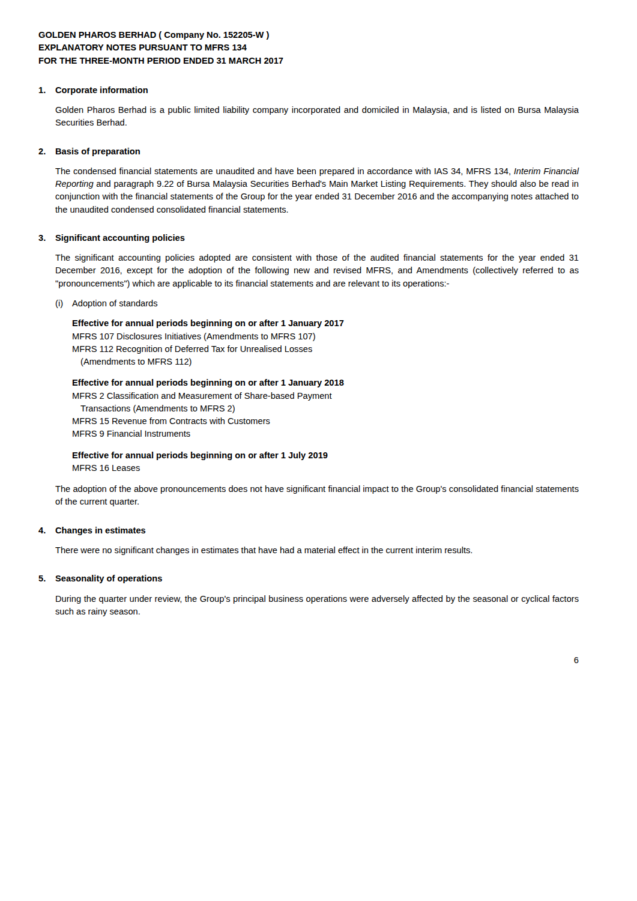GOLDEN PHAROS BERHAD ( Company No. 152205-W )
EXPLANATORY NOTES PURSUANT TO MFRS 134
FOR THE THREE-MONTH PERIOD ENDED 31 MARCH 2017
1. Corporate information
Golden Pharos Berhad is a public limited liability company incorporated and domiciled in Malaysia, and is listed on Bursa Malaysia Securities Berhad.
2. Basis of preparation
The condensed financial statements are unaudited and have been prepared in accordance with IAS 34, MFRS 134, Interim Financial Reporting and paragraph 9.22 of Bursa Malaysia Securities Berhad's Main Market Listing Requirements. They should also be read in conjunction with the financial statements of the Group for the year ended 31 December 2016 and the accompanying notes attached to the unaudited condensed consolidated financial statements.
3. Significant accounting policies
The significant accounting policies adopted are consistent with those of the audited financial statements for the year ended 31 December 2016, except for the adoption of the following new and revised MFRS, and Amendments (collectively referred to as "pronouncements") which are applicable to its financial statements and are relevant to its operations:-
(i) Adoption of standards
Effective for annual periods beginning on or after 1 January 2017
MFRS 107 Disclosures Initiatives (Amendments to MFRS 107)
MFRS 112 Recognition of Deferred Tax for Unrealised Losses
(Amendments to MFRS 112)
Effective for annual periods beginning on or after 1 January 2018
MFRS 2 Classification and Measurement of Share-based Payment
Transactions (Amendments to MFRS 2)
MFRS 15 Revenue from Contracts with Customers
MFRS 9 Financial Instruments
Effective for annual periods beginning on or after 1 July 2019
MFRS 16 Leases
The adoption of the above pronouncements does not have significant financial impact to the Group's consolidated financial statements of the current quarter.
4. Changes in estimates
There were no significant changes in estimates that have had a material effect in the current interim results.
5. Seasonality of operations
During the quarter under review, the Group's principal business operations were adversely affected by the seasonal or cyclical factors such as rainy season.
6